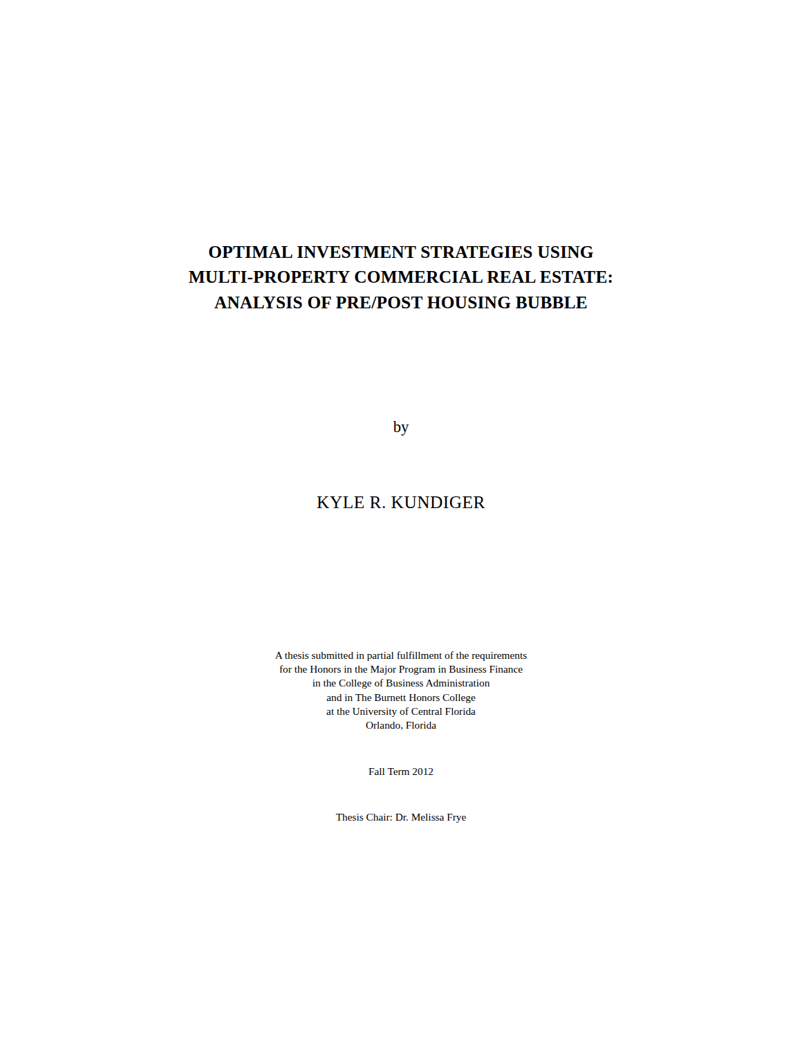OPTIMAL INVESTMENT STRATEGIES USING MULTI-PROPERTY COMMERCIAL REAL ESTATE: ANALYSIS OF PRE/POST HOUSING BUBBLE
by
KYLE R. KUNDIGER
A thesis submitted in partial fulfillment of the requirements
for the Honors in the Major Program in Business Finance
in the College of Business Administration
and in The Burnett Honors College
at the University of Central Florida
Orlando, Florida
Fall Term 2012
Thesis Chair: Dr. Melissa Frye